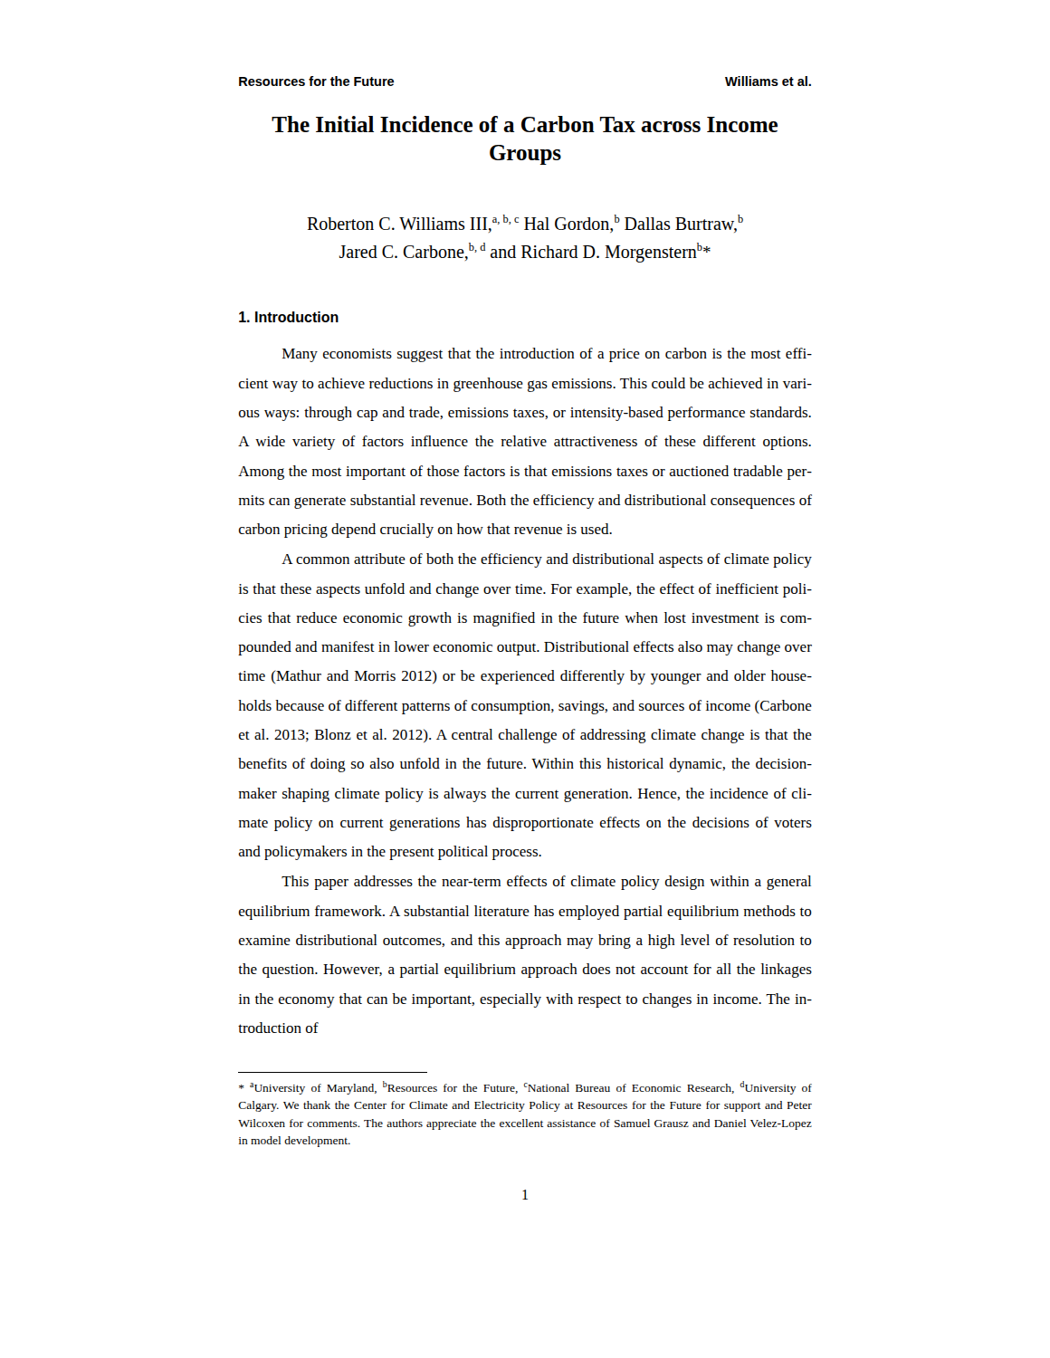Resources for the Future Williams et al.
The Initial Incidence of a Carbon Tax across Income Groups
Roberton C. Williams III,a, b, c Hal Gordon,b Dallas Burtraw,b
Jared C. Carbone,b, d and Richard D. Morgensternb*
1. Introduction
Many economists suggest that the introduction of a price on carbon is the most efficient way to achieve reductions in greenhouse gas emissions. This could be achieved in various ways: through cap and trade, emissions taxes, or intensity-based performance standards. A wide variety of factors influence the relative attractiveness of these different options. Among the most important of those factors is that emissions taxes or auctioned tradable permits can generate substantial revenue. Both the efficiency and distributional consequences of carbon pricing depend crucially on how that revenue is used.
A common attribute of both the efficiency and distributional aspects of climate policy is that these aspects unfold and change over time. For example, the effect of inefficient policies that reduce economic growth is magnified in the future when lost investment is compounded and manifest in lower economic output. Distributional effects also may change over time (Mathur and Morris 2012) or be experienced differently by younger and older households because of different patterns of consumption, savings, and sources of income (Carbone et al. 2013; Blonz et al. 2012). A central challenge of addressing climate change is that the benefits of doing so also unfold in the future. Within this historical dynamic, the decisionmaker shaping climate policy is always the current generation. Hence, the incidence of climate policy on current generations has disproportionate effects on the decisions of voters and policymakers in the present political process.
This paper addresses the near-term effects of climate policy design within a general equilibrium framework. A substantial literature has employed partial equilibrium methods to examine distributional outcomes, and this approach may bring a high level of resolution to the question. However, a partial equilibrium approach does not account for all the linkages in the economy that can be important, especially with respect to changes in income. The introduction of
* aUniversity of Maryland, bResources for the Future, cNational Bureau of Economic Research, dUniversity of Calgary. We thank the Center for Climate and Electricity Policy at Resources for the Future for support and Peter Wilcoxen for comments. The authors appreciate the excellent assistance of Samuel Grausz and Daniel Velez-Lopez in model development.
1